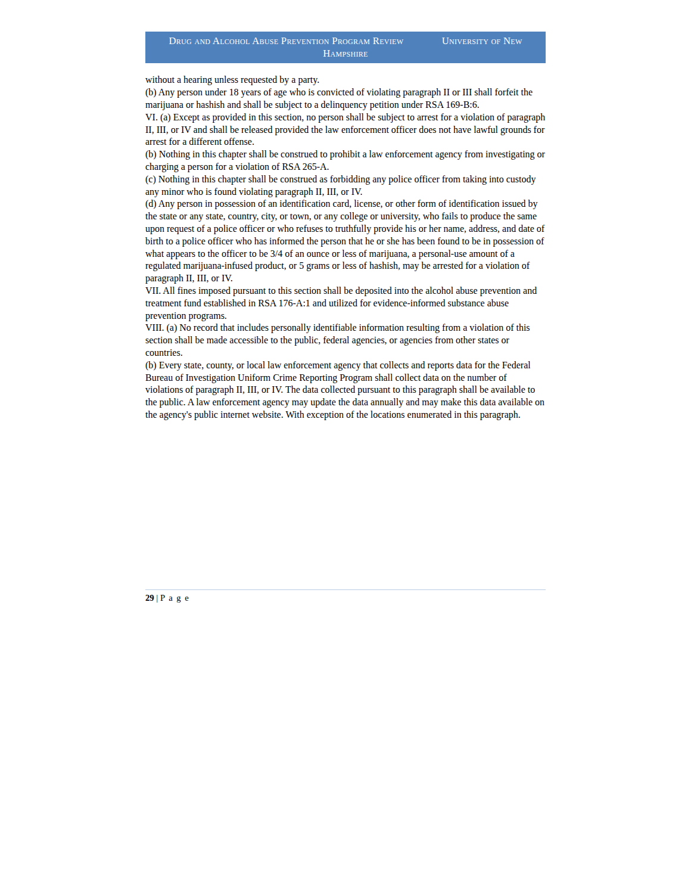Drug and Alcohol Abuse Prevention Program Review University of New Hampshire
without a hearing unless requested by a party.
(b) Any person under 18 years of age who is convicted of violating paragraph II or III shall forfeit the marijuana or hashish and shall be subject to a delinquency petition under RSA 169-B:6.
VI. (a) Except as provided in this section, no person shall be subject to arrest for a violation of paragraph II, III, or IV and shall be released provided the law enforcement officer does not have lawful grounds for arrest for a different offense.
(b) Nothing in this chapter shall be construed to prohibit a law enforcement agency from investigating or charging a person for a violation of RSA 265-A.
(c) Nothing in this chapter shall be construed as forbidding any police officer from taking into custody any minor who is found violating paragraph II, III, or IV.
(d) Any person in possession of an identification card, license, or other form of identification issued by the state or any state, country, city, or town, or any college or university, who fails to produce the same upon request of a police officer or who refuses to truthfully provide his or her name, address, and date of birth to a police officer who has informed the person that he or she has been found to be in possession of what appears to the officer to be 3/4 of an ounce or less of marijuana, a personal-use amount of a regulated marijuana-infused product, or 5 grams or less of hashish, may be arrested for a violation of paragraph II, III, or IV.
VII. All fines imposed pursuant to this section shall be deposited into the alcohol abuse prevention and treatment fund established in RSA 176-A:1 and utilized for evidence-informed substance abuse prevention programs.
VIII. (a) No record that includes personally identifiable information resulting from a violation of this section shall be made accessible to the public, federal agencies, or agencies from other states or countries.
(b) Every state, county, or local law enforcement agency that collects and reports data for the Federal Bureau of Investigation Uniform Crime Reporting Program shall collect data on the number of violations of paragraph II, III, or IV. The data collected pursuant to this paragraph shall be available to the public. A law enforcement agency may update the data annually and may make this data available on the agency's public internet website. With exception of the locations enumerated in this paragraph.
29 | P a g e